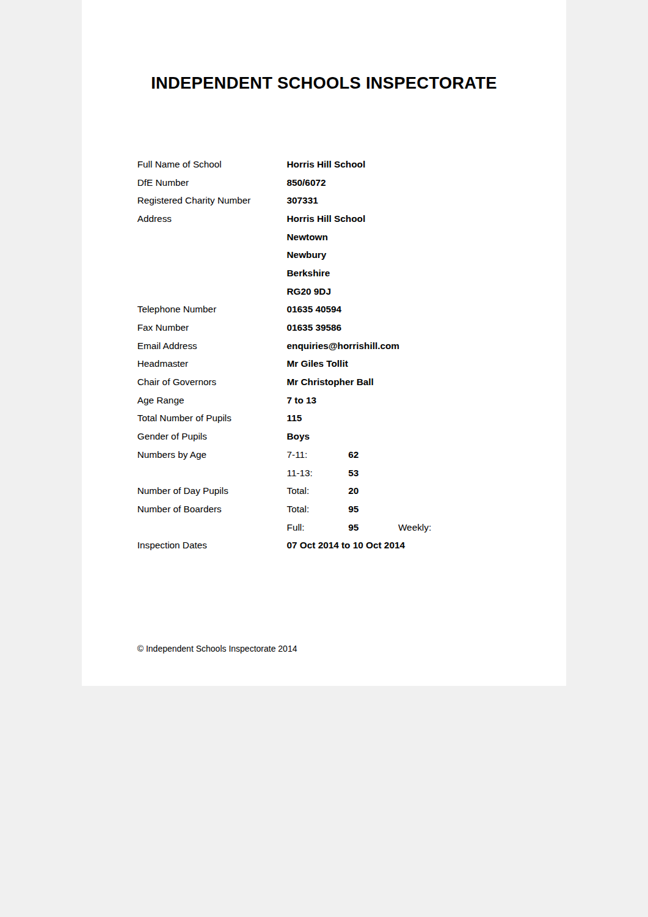INDEPENDENT SCHOOLS INSPECTORATE
| Full Name of School | Horris Hill School |
| DfE Number | 850/6072 |
| Registered Charity Number | 307331 |
| Address | Horris Hill School |
| | Newtown |
| | Newbury |
| | Berkshire |
| | RG20 9DJ |
| Telephone Number | 01635 40594 |
| Fax Number | 01635 39586 |
| Email Address | enquiries@horrishill.com |
| Headmaster | Mr Giles Tollit |
| Chair of Governors | Mr Christopher Ball |
| Age Range | 7 to 13 |
| Total Number of Pupils | 115 |
| Gender of Pupils | Boys |
| Numbers by Age | 7-11: | 62 | |
| | 11-13: | 53 | |
| Number of Day Pupils | Total: | 20 | |
| Number of Boarders | Total: | 95 | |
| | Full: | 95 | Weekly: |
| Inspection Dates | 07 Oct 2014 to 10 Oct 2014 |
© Independent Schools Inspectorate 2014